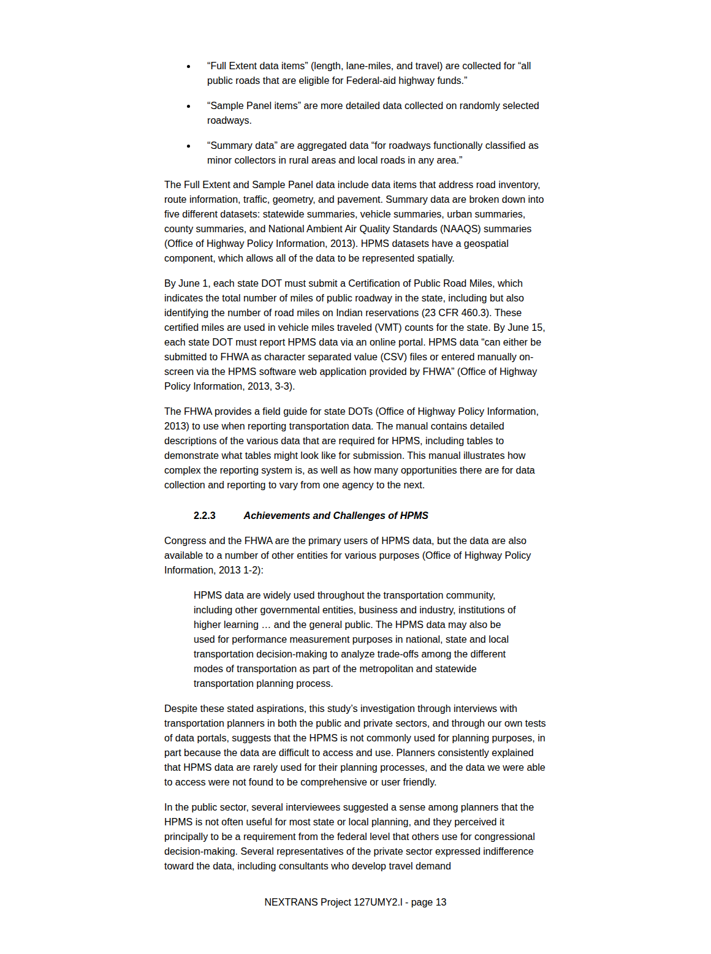“Full Extent data items” (length, lane-miles, and travel) are collected for “all public roads that are eligible for Federal-aid highway funds.”
“Sample Panel items” are more detailed data collected on randomly selected roadways.
“Summary data” are aggregated data “for roadways functionally classified as minor collectors in rural areas and local roads in any area.”
The Full Extent and Sample Panel data include data items that address road inventory, route information, traffic, geometry, and pavement. Summary data are broken down into five different datasets: statewide summaries, vehicle summaries, urban summaries, county summaries, and National Ambient Air Quality Standards (NAAQS) summaries (Office of Highway Policy Information, 2013). HPMS datasets have a geospatial component, which allows all of the data to be represented spatially.
By June 1, each state DOT must submit a Certification of Public Road Miles, which indicates the total number of miles of public roadway in the state, including but also identifying the number of road miles on Indian reservations (23 CFR 460.3). These certified miles are used in vehicle miles traveled (VMT) counts for the state. By June 15, each state DOT must report HPMS data via an online portal. HPMS data “can either be submitted to FHWA as character separated value (CSV) files or entered manually on-screen via the HPMS software web application provided by FHWA” (Office of Highway Policy Information, 2013, 3-3).
The FHWA provides a field guide for state DOTs (Office of Highway Policy Information, 2013) to use when reporting transportation data. The manual contains detailed descriptions of the various data that are required for HPMS, including tables to demonstrate what tables might look like for submission. This manual illustrates how complex the reporting system is, as well as how many opportunities there are for data collection and reporting to vary from one agency to the next.
2.2.3 Achievements and Challenges of HPMS
Congress and the FHWA are the primary users of HPMS data, but the data are also available to a number of other entities for various purposes (Office of Highway Policy Information, 2013 1-2):
HPMS data are widely used throughout the transportation community, including other governmental entities, business and industry, institutions of higher learning … and the general public. The HPMS data may also be used for performance measurement purposes in national, state and local transportation decision-making to analyze trade-offs among the different modes of transportation as part of the metropolitan and statewide transportation planning process.
Despite these stated aspirations, this study’s investigation through interviews with transportation planners in both the public and private sectors, and through our own tests of data portals, suggests that the HPMS is not commonly used for planning purposes, in part because the data are difficult to access and use. Planners consistently explained that HPMS data are rarely used for their planning processes, and the data we were able to access were not found to be comprehensive or user friendly.
In the public sector, several interviewees suggested a sense among planners that the HPMS is not often useful for most state or local planning, and they perceived it principally to be a requirement from the federal level that others use for congressional decision-making. Several representatives of the private sector expressed indifference toward the data, including consultants who develop travel demand
NEXTRANS Project 127UMY2.l - page 13